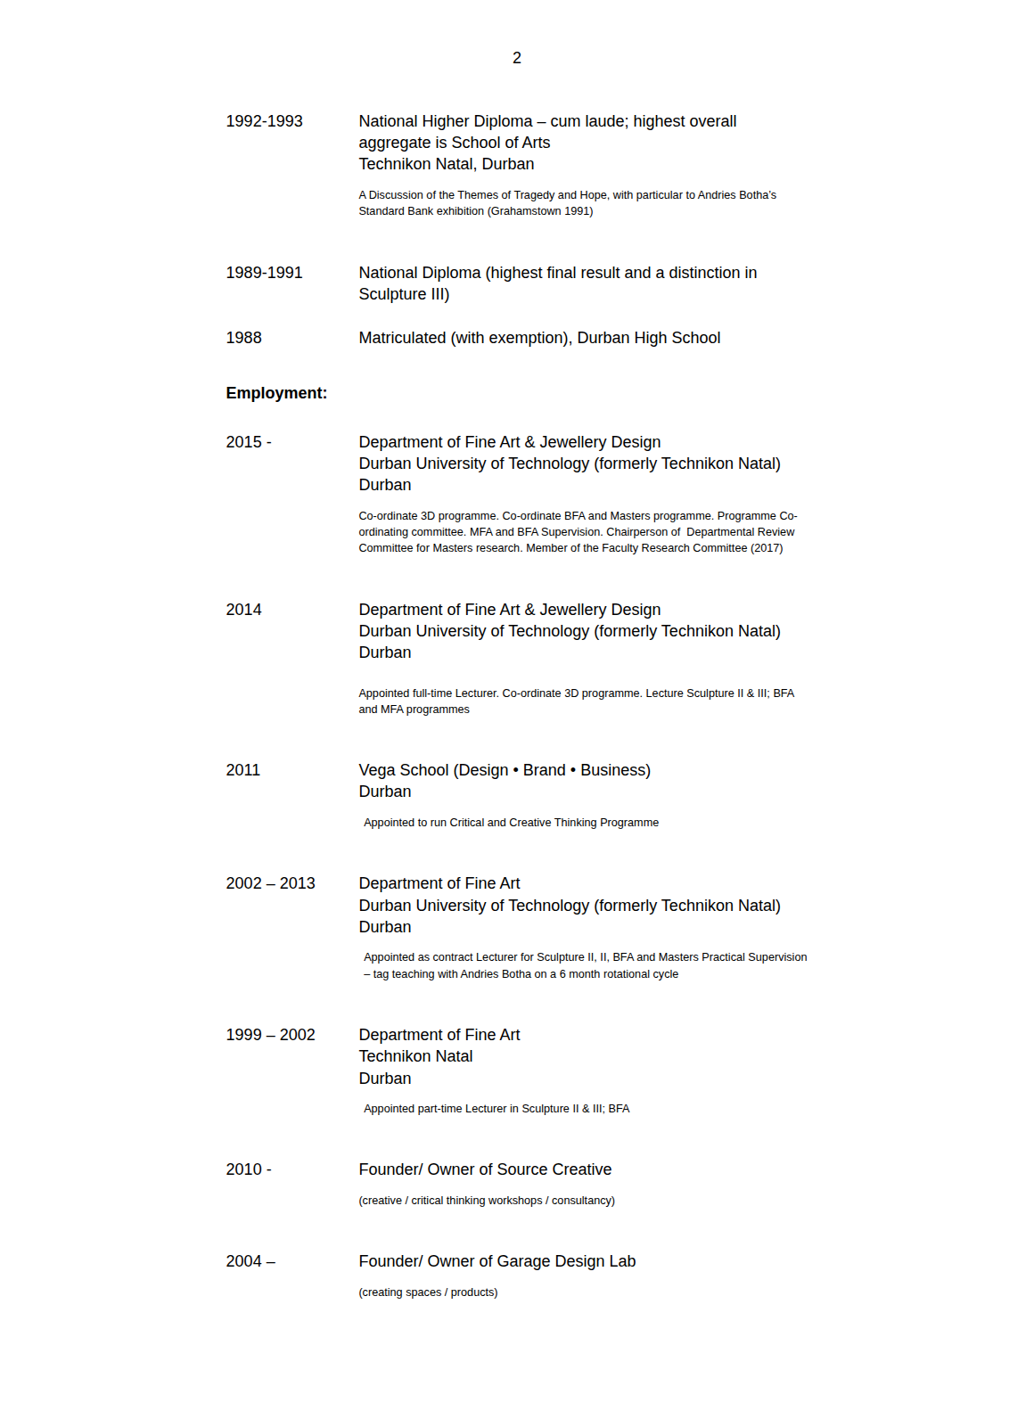2
1992-1993
National Higher Diploma – cum laude; highest overall aggregate is School of Arts
Technikon Natal, Durban
A Discussion of the Themes of Tragedy and Hope, with particular to Andries Botha’s Standard Bank exhibition (Grahamstown 1991)
1989-1991
National Diploma (highest final result and a distinction in Sculpture III)
1988
Matriculated (with exemption), Durban High School
Employment:
2015 -
Department of Fine Art & Jewellery Design
Durban University of Technology (formerly Technikon Natal)
Durban
Co-ordinate 3D programme. Co-ordinate BFA and Masters programme. Programme Co-ordinating committee. MFA and BFA Supervision. Chairperson of Departmental Review Committee for Masters research. Member of the Faculty Research Committee (2017)
2014
Department of Fine Art & Jewellery Design
Durban University of Technology (formerly Technikon Natal)
Durban
Appointed full-time Lecturer. Co-ordinate 3D programme. Lecture Sculpture II & III; BFA and MFA programmes
2011
Vega School (Design • Brand • Business)
Durban
Appointed to run Critical and Creative Thinking Programme
2002 – 2013
Department of Fine Art
Durban University of Technology (formerly Technikon Natal)
Durban
Appointed as contract Lecturer for Sculpture II, II, BFA and Masters Practical Supervision – tag teaching with Andries Botha on a 6 month rotational cycle
1999 – 2002
Department of Fine Art
Technikon Natal
Durban
Appointed part-time Lecturer in Sculpture II & III; BFA
2010 -
Founder/ Owner of Source Creative
(creative / critical thinking workshops / consultancy)
2004 –
Founder/ Owner of Garage Design Lab
(creating spaces / products)